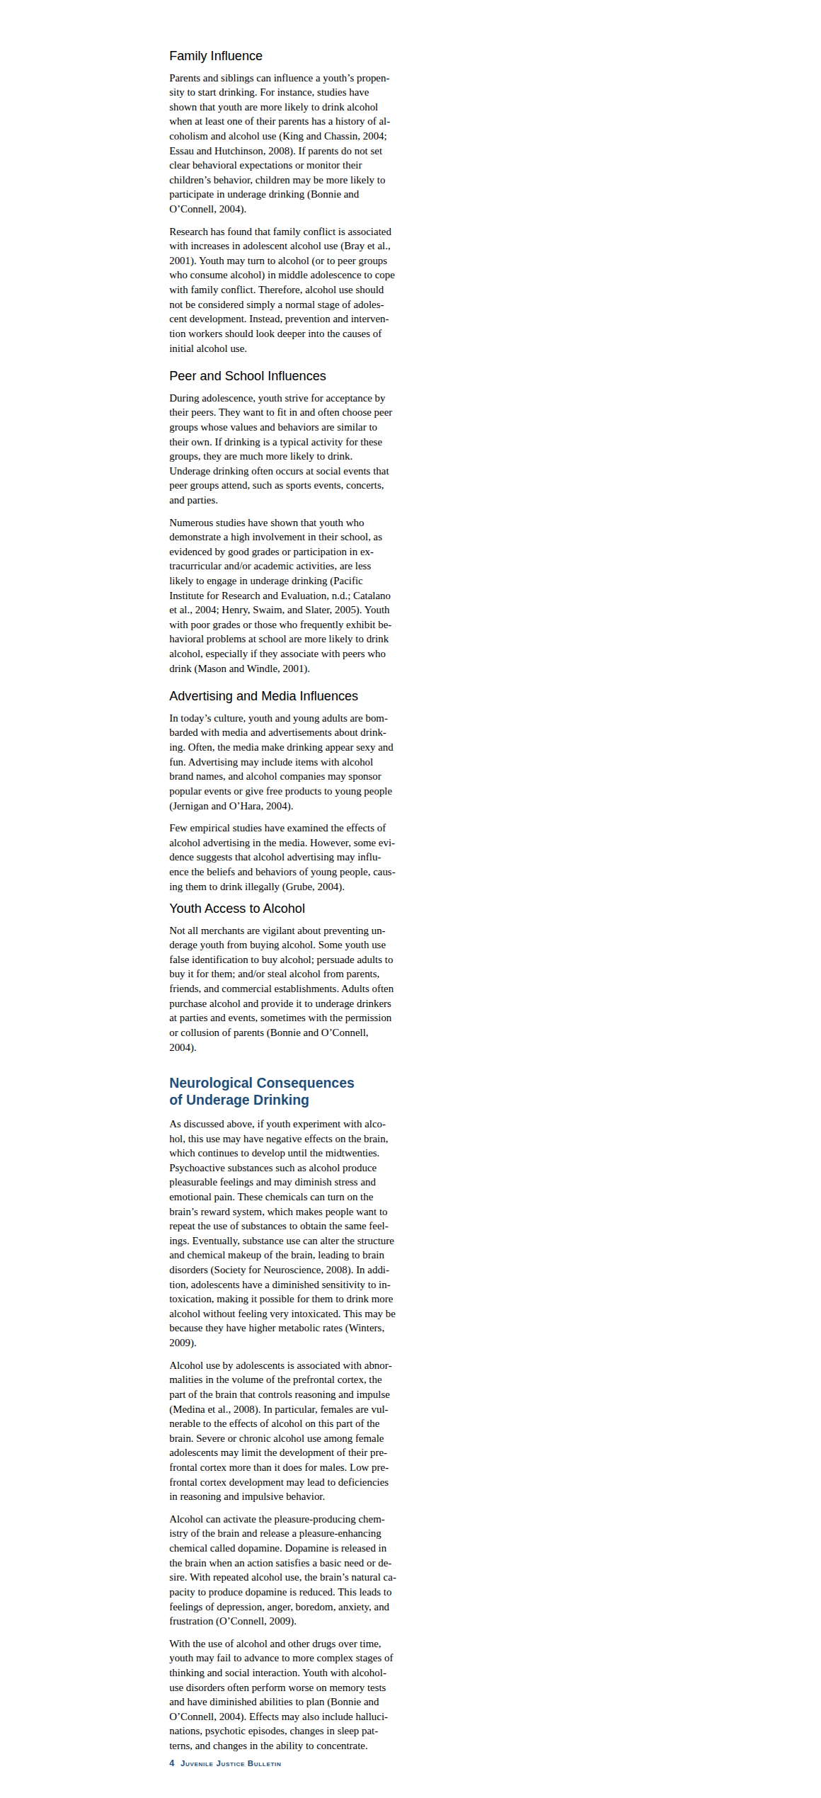Family Influence
Parents and siblings can influence a youth’s propensity to start drinking. For instance, studies have shown that youth are more likely to drink alcohol when at least one of their parents has a history of alcoholism and alcohol use (King and Chassin, 2004; Essau and Hutchinson, 2008). If parents do not set clear behavioral expectations or monitor their children’s behavior, children may be more likely to participate in underage drinking (Bonnie and O’Connell, 2004).
Research has found that family conflict is associated with increases in adolescent alcohol use (Bray et al., 2001). Youth may turn to alcohol (or to peer groups who consume alcohol) in middle adolescence to cope with family conflict. Therefore, alcohol use should not be considered simply a normal stage of adolescent development. Instead, prevention and intervention workers should look deeper into the causes of initial alcohol use.
Peer and School Influences
During adolescence, youth strive for acceptance by their peers. They want to fit in and often choose peer groups whose values and behaviors are similar to their own. If drinking is a typical activity for these groups, they are much more likely to drink. Underage drinking often occurs at social events that peer groups attend, such as sports events, concerts, and parties.
Numerous studies have shown that youth who demonstrate a high involvement in their school, as evidenced by good grades or participation in extracurricular and/or academic activities, are less likely to engage in underage drinking (Pacific Institute for Research and Evaluation, n.d.; Catalano et al., 2004; Henry, Swaim, and Slater, 2005). Youth with poor grades or those who frequently exhibit behavioral problems at school are more likely to drink alcohol, especially if they associate with peers who drink (Mason and Windle, 2001).
Advertising and Media Influences
In today’s culture, youth and young adults are bombarded with media and advertisements about drinking. Often, the media make drinking appear sexy and fun. Advertising may include items with alcohol brand names, and alcohol companies may sponsor popular events or give free products to young people (Jernigan and O’Hara, 2004).
Few empirical studies have examined the effects of alcohol advertising in the media. However, some evidence suggests that alcohol advertising may influence the beliefs and behaviors of young people, causing them to drink illegally (Grube, 2004).
Youth Access to Alcohol
Not all merchants are vigilant about preventing underage youth from buying alcohol. Some youth use false identification to buy alcohol; persuade adults to buy it for them; and/or steal alcohol from parents, friends, and commercial establishments. Adults often purchase alcohol and provide it to underage drinkers at parties and events, sometimes with the permission or collusion of parents (Bonnie and O’Connell, 2004).
Neurological Consequences
of Underage Drinking
As discussed above, if youth experiment with alcohol, this use may have negative effects on the brain, which continues to develop until the midtwenties. Psychoactive substances such as alcohol produce pleasurable feelings and may diminish stress and emotional pain. These chemicals can turn on the brain’s reward system, which makes people want to repeat the use of substances to obtain the same feelings. Eventually, substance use can alter the structure and chemical makeup of the brain, leading to brain disorders (Society for Neuroscience, 2008). In addition, adolescents have a diminished sensitivity to intoxication, making it possible for them to drink more alcohol without feeling very intoxicated. This may be because they have higher metabolic rates (Winters, 2009).
Alcohol use by adolescents is associated with abnormalities in the volume of the prefrontal cortex, the part of the brain that controls reasoning and impulse (Medina et al., 2008). In particular, females are vulnerable to the effects of alcohol on this part of the brain. Severe or chronic alcohol use among female adolescents may limit the development of their prefrontal cortex more than it does for males. Low prefrontal cortex development may lead to deficiencies in reasoning and impulsive behavior.
Alcohol can activate the pleasure-producing chemistry of the brain and release a pleasure-enhancing chemical called dopamine. Dopamine is released in the brain when an action satisfies a basic need or desire. With repeated alcohol use, the brain’s natural capacity to produce dopamine is reduced. This leads to feelings of depression, anger, boredom, anxiety, and frustration (O’Connell, 2009).
With the use of alcohol and other drugs over time, youth may fail to advance to more complex stages of thinking and social interaction. Youth with alcohol-use disorders often perform worse on memory tests and have diminished abilities to plan (Bonnie and O’Connell, 2004). Effects may also include hallucinations, psychotic episodes, changes in sleep patterns, and changes in the ability to concentrate.
4 Juvenile Justice Bulletin